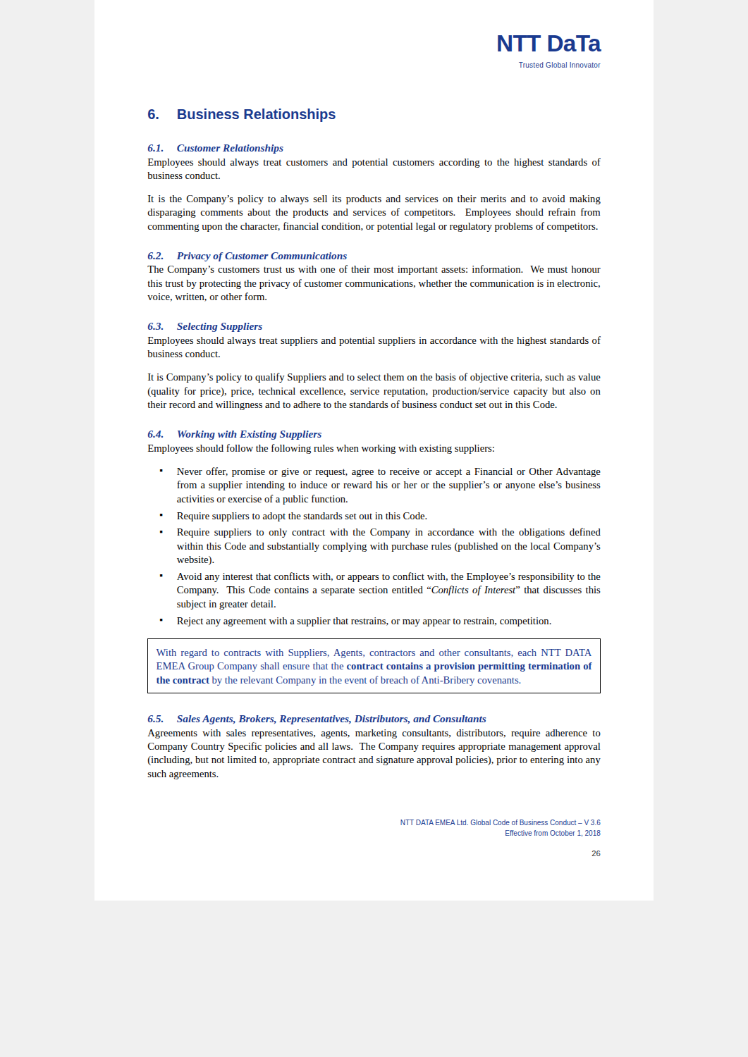NTT Da Ta
Trusted Global Innovator
6. Business Relationships
6.1. Customer Relationships
Employees should always treat customers and potential customers according to the highest standards of business conduct.
It is the Company’s policy to always sell its products and services on their merits and to avoid making disparaging comments about the products and services of competitors. Employees should refrain from commenting upon the character, financial condition, or potential legal or regulatory problems of competitors.
6.2. Privacy of Customer Communications
The Company’s customers trust us with one of their most important assets: information. We must honour this trust by protecting the privacy of customer communications, whether the communication is in electronic, voice, written, or other form.
6.3. Selecting Suppliers
Employees should always treat suppliers and potential suppliers in accordance with the highest standards of business conduct.
It is Company’s policy to qualify Suppliers and to select them on the basis of objective criteria, such as value (quality for price), price, technical excellence, service reputation, production/service capacity but also on their record and willingness and to adhere to the standards of business conduct set out in this Code.
6.4. Working with Existing Suppliers
Employees should follow the following rules when working with existing suppliers:
Never offer, promise or give or request, agree to receive or accept a Financial or Other Advantage from a supplier intending to induce or reward his or her or the supplier’s or anyone else’s business activities or exercise of a public function.
Require suppliers to adopt the standards set out in this Code.
Require suppliers to only contract with the Company in accordance with the obligations defined within this Code and substantially complying with purchase rules (published on the local Company’s website).
Avoid any interest that conflicts with, or appears to conflict with, the Employee’s responsibility to the Company. This Code contains a separate section entitled “Conflicts of Interest” that discusses this subject in greater detail.
Reject any agreement with a supplier that restrains, or may appear to restrain, competition.
With regard to contracts with Suppliers, Agents, contractors and other consultants, each NTT DATA EMEA Group Company shall ensure that the contract contains a provision permitting termination of the contract by the relevant Company in the event of breach of Anti-Bribery covenants.
6.5. Sales Agents, Brokers, Representatives, Distributors, and Consultants
Agreements with sales representatives, agents, marketing consultants, distributors, require adherence to Company Country Specific policies and all laws. The Company requires appropriate management approval (including, but not limited to, appropriate contract and signature approval policies), prior to entering into any such agreements.
NTT DATA EMEA Ltd. Global Code of Business Conduct – V 3.6
Effective from October 1, 2018
26